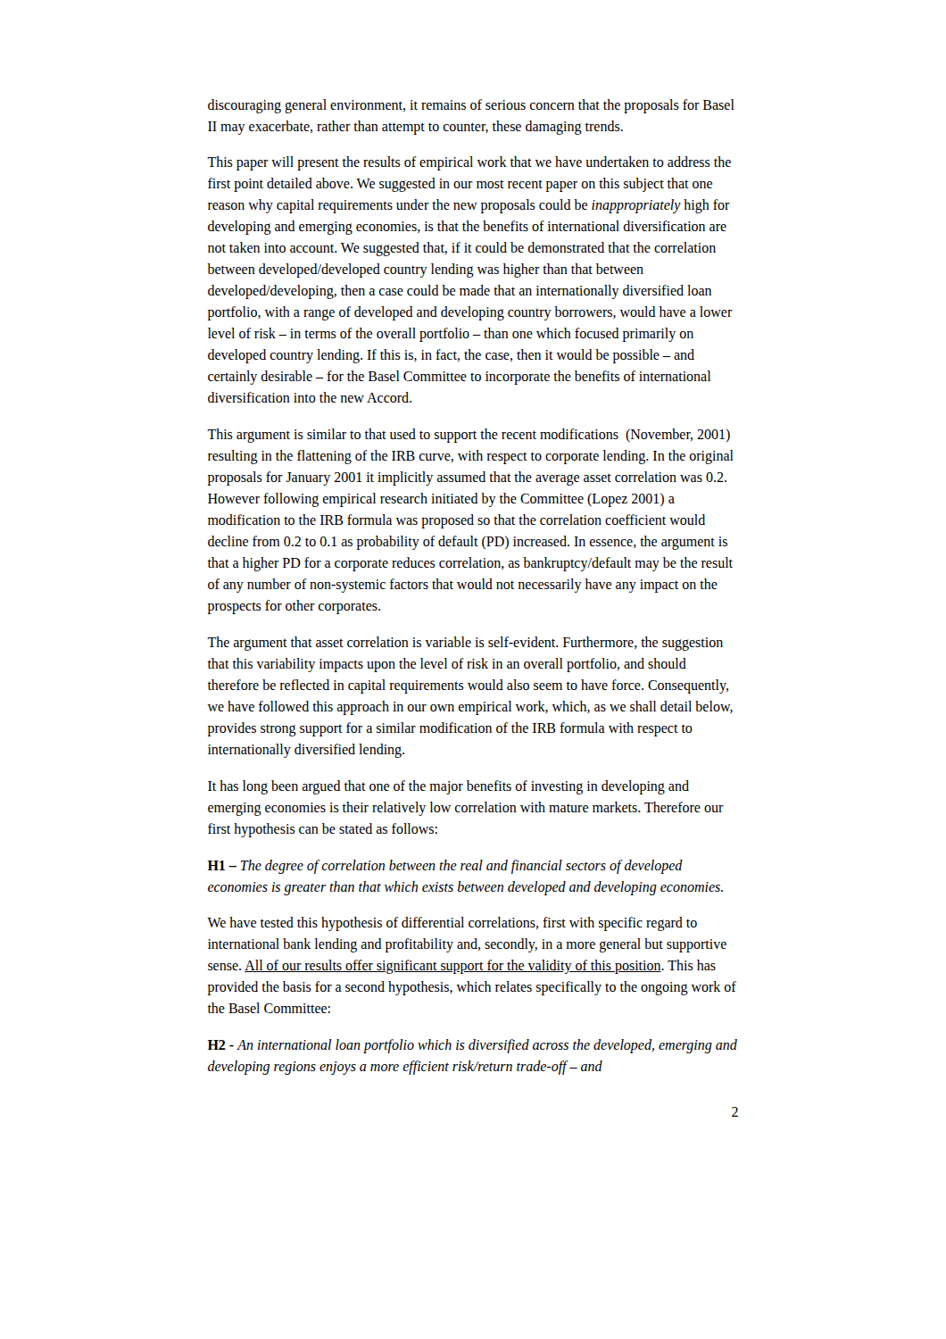discouraging general environment, it remains of serious concern that the proposals for Basel II may exacerbate, rather than attempt to counter, these damaging trends.
This paper will present the results of empirical work that we have undertaken to address the first point detailed above. We suggested in our most recent paper on this subject that one reason why capital requirements under the new proposals could be inappropriately high for developing and emerging economies, is that the benefits of international diversification are not taken into account. We suggested that, if it could be demonstrated that the correlation between developed/developed country lending was higher than that between developed/developing, then a case could be made that an internationally diversified loan portfolio, with a range of developed and developing country borrowers, would have a lower level of risk – in terms of the overall portfolio – than one which focused primarily on developed country lending. If this is, in fact, the case, then it would be possible – and certainly desirable – for the Basel Committee to incorporate the benefits of international diversification into the new Accord.
This argument is similar to that used to support the recent modifications (November, 2001) resulting in the flattening of the IRB curve, with respect to corporate lending. In the original proposals for January 2001 it implicitly assumed that the average asset correlation was 0.2. However following empirical research initiated by the Committee (Lopez 2001) a modification to the IRB formula was proposed so that the correlation coefficient would decline from 0.2 to 0.1 as probability of default (PD) increased. In essence, the argument is that a higher PD for a corporate reduces correlation, as bankruptcy/default may be the result of any number of non-systemic factors that would not necessarily have any impact on the prospects for other corporates.
The argument that asset correlation is variable is self-evident. Furthermore, the suggestion that this variability impacts upon the level of risk in an overall portfolio, and should therefore be reflected in capital requirements would also seem to have force. Consequently, we have followed this approach in our own empirical work, which, as we shall detail below, provides strong support for a similar modification of the IRB formula with respect to internationally diversified lending.
It has long been argued that one of the major benefits of investing in developing and emerging economies is their relatively low correlation with mature markets. Therefore our first hypothesis can be stated as follows:
H1 – The degree of correlation between the real and financial sectors of developed economies is greater than that which exists between developed and developing economies.
We have tested this hypothesis of differential correlations, first with specific regard to international bank lending and profitability and, secondly, in a more general but supportive sense. All of our results offer significant support for the validity of this position. This has provided the basis for a second hypothesis, which relates specifically to the ongoing work of the Basel Committee:
H2 - An international loan portfolio which is diversified across the developed, emerging and developing regions enjoys a more efficient risk/return trade-off – and
2